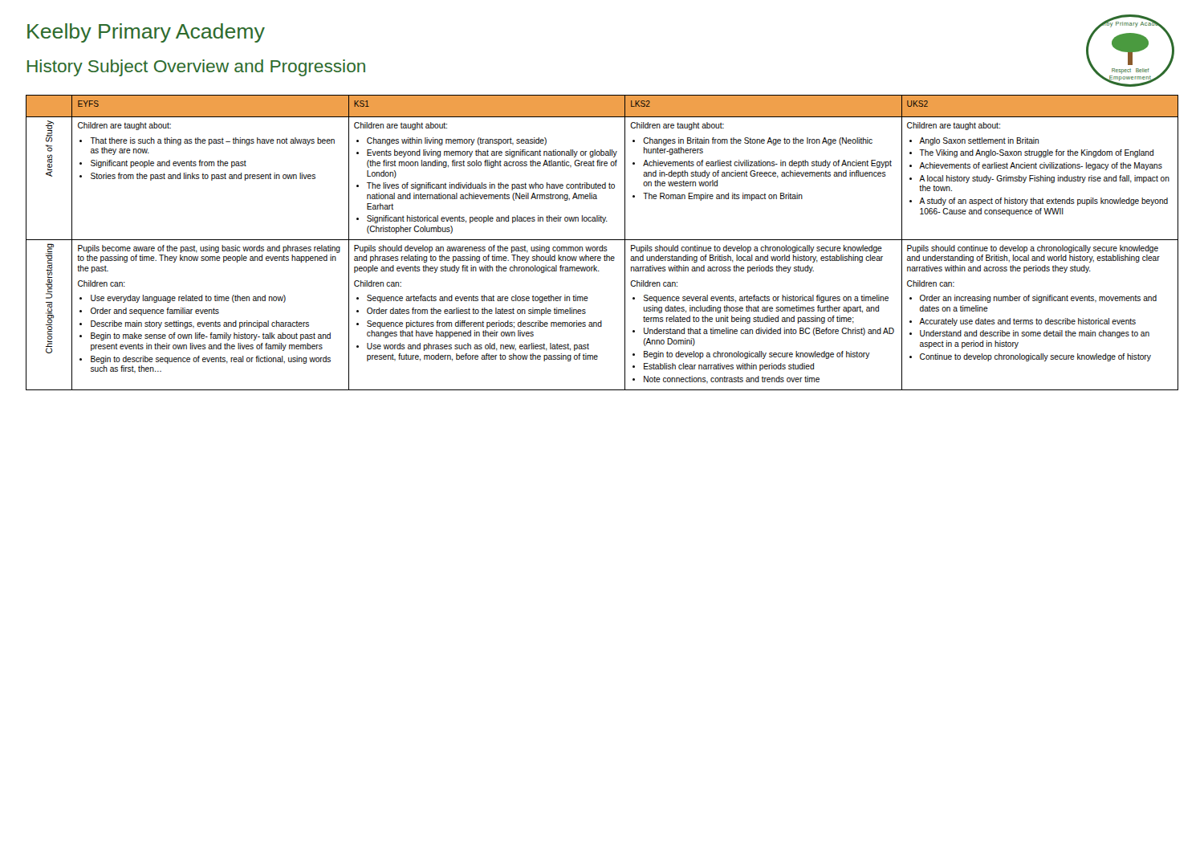Keelby Primary Academy
Respect Belief
Empowerment
Keelby Primary Academy
History Subject Overview and Progression
| | EYFS | KS1 | LKS2 | UKS2 |
| --- | --- | --- | --- | --- |
| Areas of Study | Children are taught about: That there is such a thing as the past – things have not always been as they are now. Significant people and events from the past Stories from the past and links to past and present in own lives | Children are taught about: Changes within living memory (transport, seaside) Events beyond living memory that are significant nationally or globally (the first moon landing, first solo flight across the Atlantic, Great fire of London) The lives of significant individuals in the past who have contributed to national and international achievements (Neil Armstrong, Amelia Earhart Significant historical events, people and places in their own locality. (Christopher Columbus) | Children are taught about: Changes in Britain from the Stone Age to the Iron Age (Neolithic hunter-gatherers Achievements of earliest civilizations- in depth study of Ancient Egypt and in-depth study of ancient Greece, achievements and influences on the western world The Roman Empire and its impact on Britain | Children are taught about: Anglo Saxon settlement in Britain The Viking and Anglo-Saxon struggle for the Kingdom of England Achievements of earliest Ancient civilizations- legacy of the Mayans A local history study- Grimsby Fishing industry rise and fall, impact on the town. A study of an aspect of history that extends pupils knowledge beyond 1066- Cause and consequence of WWII |
| Chronological Understanding | Pupils become aware of the past, using basic words and phrases relating to the passing of time. They know some people and events happened in the past. Children can: Use everyday language related to time (then and now) Order and sequence familiar events Describe main story settings, events and principal characters Begin to make sense of own life- family history- talk about past and present events in their own lives and the lives of family members Begin to describe sequence of events, real or fictional, using words such as first, then… | Pupils should develop an awareness of the past, using common words and phrases relating to the passing of time. They should know where the people and events they study fit in with the chronological framework. Children can: Sequence artefacts and events that are close together in time Order dates from the earliest to the latest on simple timelines Sequence pictures from different periods; describe memories and changes that have happened in their own lives Use words and phrases such as old, new, earliest, latest, past present, future, modern, before after to show the passing of time | Pupils should continue to develop a chronologically secure knowledge and understanding of British, local and world history, establishing clear narratives within and across the periods they study. Children can: Sequence several events, artefacts or historical figures on a timeline using dates, including those that are sometimes further apart, and terms related to the unit being studied and passing of time; Understand that a timeline can divided into BC (Before Christ) and AD (Anno Domini) Begin to develop a chronologically secure knowledge of history Establish clear narratives within periods studied Note connections, contrasts and trends over time | Pupils should continue to develop a chronologically secure knowledge and understanding of British, local and world history, establishing clear narratives within and across the periods they study. Children can: Order an increasing number of significant events, movements and dates on a timeline Accurately use dates and terms to describe historical events Understand and describe in some detail the main changes to an aspect in a period in history Continue to develop chronologically secure knowledge of history |